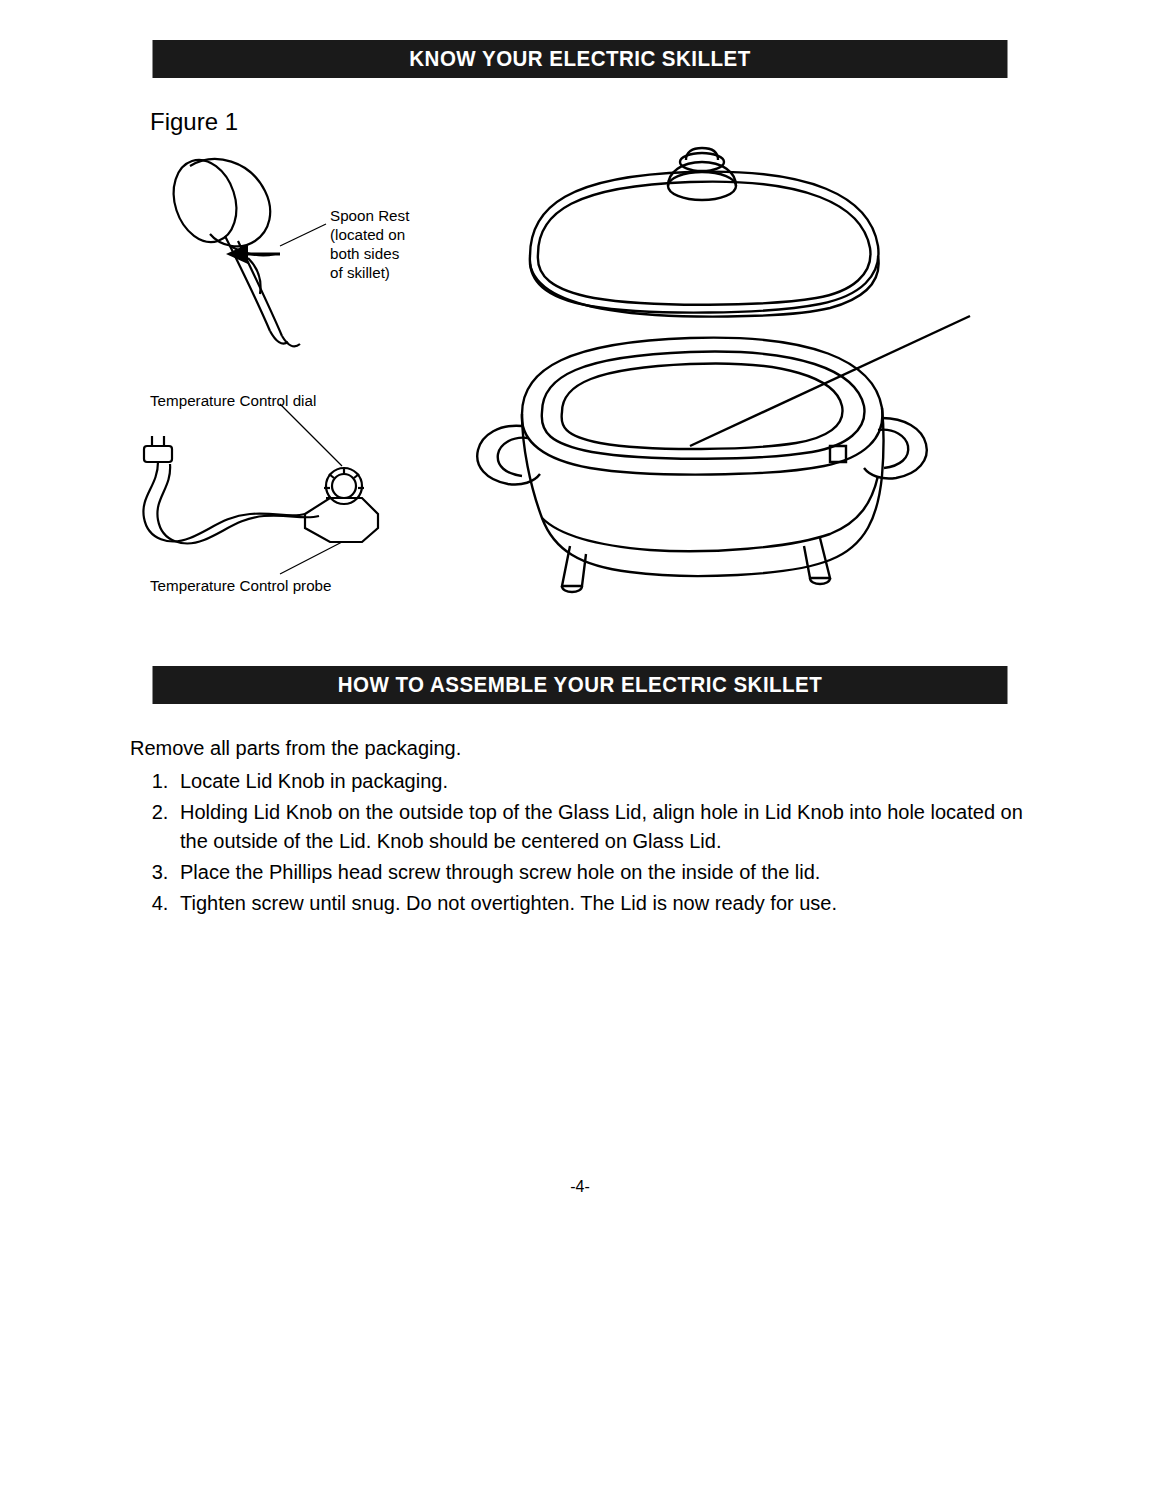KNOW YOUR ELECTRIC SKILLET
Figure 1
Spoon Rest
(located on
both sides
of skillet)
Temperature Control dial
Temperature Control probe
HOW TO ASSEMBLE YOUR ELECTRIC SKILLET
Remove all parts from the packaging.
Locate Lid Knob in packaging.
Holding Lid Knob on the outside top of the Glass Lid, align hole in Lid Knob into hole located on the outside of the Lid. Knob should be centered on Glass Lid.
Place the Phillips head screw through screw hole on the inside of the lid.
Tighten screw until snug. Do not overtighten. The Lid is now ready for use.
-4-